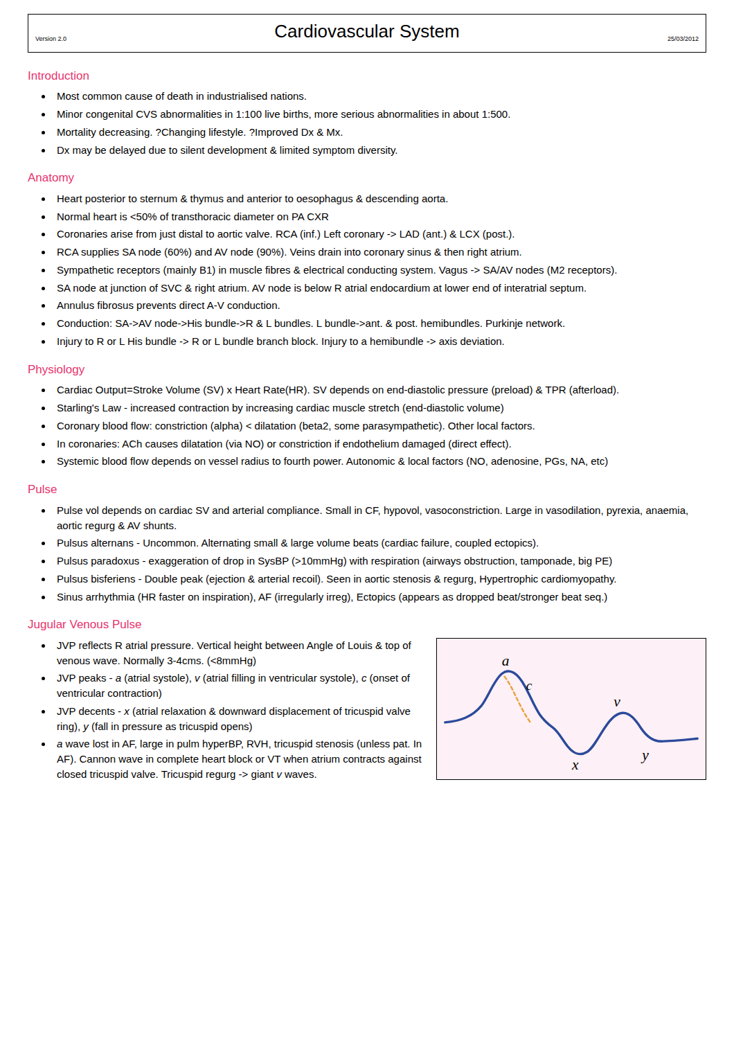Version 2.0
Cardiovascular System
25/03/2012
Introduction
Most common cause of death in industrialised nations.
Minor congenital CVS abnormalities in 1:100 live births, more serious abnormalities in about 1:500.
Mortality decreasing. ?Changing lifestyle. ?Improved Dx & Mx.
Dx may be delayed due to silent development & limited symptom diversity.
Anatomy
Heart posterior to sternum & thymus and anterior to oesophagus & descending aorta.
Normal heart is <50% of transthoracic diameter on PA CXR
Coronaries arise from just distal to aortic valve. RCA (inf.) Left coronary -> LAD (ant.) & LCX (post.).
RCA supplies SA node (60%) and AV node (90%). Veins drain into coronary sinus & then right atrium.
Sympathetic receptors (mainly B1) in muscle fibres & electrical conducting system. Vagus -> SA/AV nodes (M2 receptors).
SA node at junction of SVC & right atrium. AV node is below R atrial endocardium at lower end of interatrial septum.
Annulus fibrosus prevents direct A-V conduction.
Conduction: SA->AV node->His bundle->R & L bundles. L bundle->ant. & post. hemibundles. Purkinje network.
Injury to R or L His bundle -> R or L bundle branch block. Injury to a hemibundle -> axis deviation.
Physiology
Cardiac Output=Stroke Volume (SV) x Heart Rate(HR). SV depends on end-diastolic pressure (preload) & TPR (afterload).
Starling's Law - increased contraction by increasing cardiac muscle stretch (end-diastolic volume)
Coronary blood flow: constriction (alpha) < dilatation (beta2, some parasympathetic). Other local factors.
In coronaries: ACh causes dilatation (via NO) or constriction if endothelium damaged (direct effect).
Systemic blood flow depends on vessel radius to fourth power. Autonomic & local factors (NO, adenosine, PGs, NA, etc)
Pulse
Pulse vol depends on cardiac SV and arterial compliance. Small in CF, hypovol, vasoconstriction. Large in vasodilation, pyrexia, anaemia, aortic regurg & AV shunts.
Pulsus alternans - Uncommon. Alternating small & large volume beats (cardiac failure, coupled ectopics).
Pulsus paradoxus - exaggeration of drop in SysBP (>10mmHg) with respiration (airways obstruction, tamponade, big PE)
Pulsus bisferiens - Double peak (ejection & arterial recoil). Seen in aortic stenosis & regurg, Hypertrophic cardiomyopathy.
Sinus arrhythmia (HR faster on inspiration), AF (irregularly irreg), Ectopics (appears as dropped beat/stronger beat seq.)
Jugular Venous Pulse
JVP reflects R atrial pressure. Vertical height between Angle of Louis & top of venous wave. Normally 3-4cms. (<8mmHg)
JVP peaks - a (atrial systole), v (atrial filling in ventricular systole), c (onset of ventricular contraction)
JVP decents - x (atrial relaxation & downward displacement of tricuspid valve ring), y (fall in pressure as tricuspid opens)
a wave lost in AF, large in pulm hyperBP, RVH, tricuspid stenosis (unless pat. In AF). Cannon wave in complete heart block or VT when atrium contracts against closed tricuspid valve. Tricuspid regurg -> giant v waves.
a c v x y